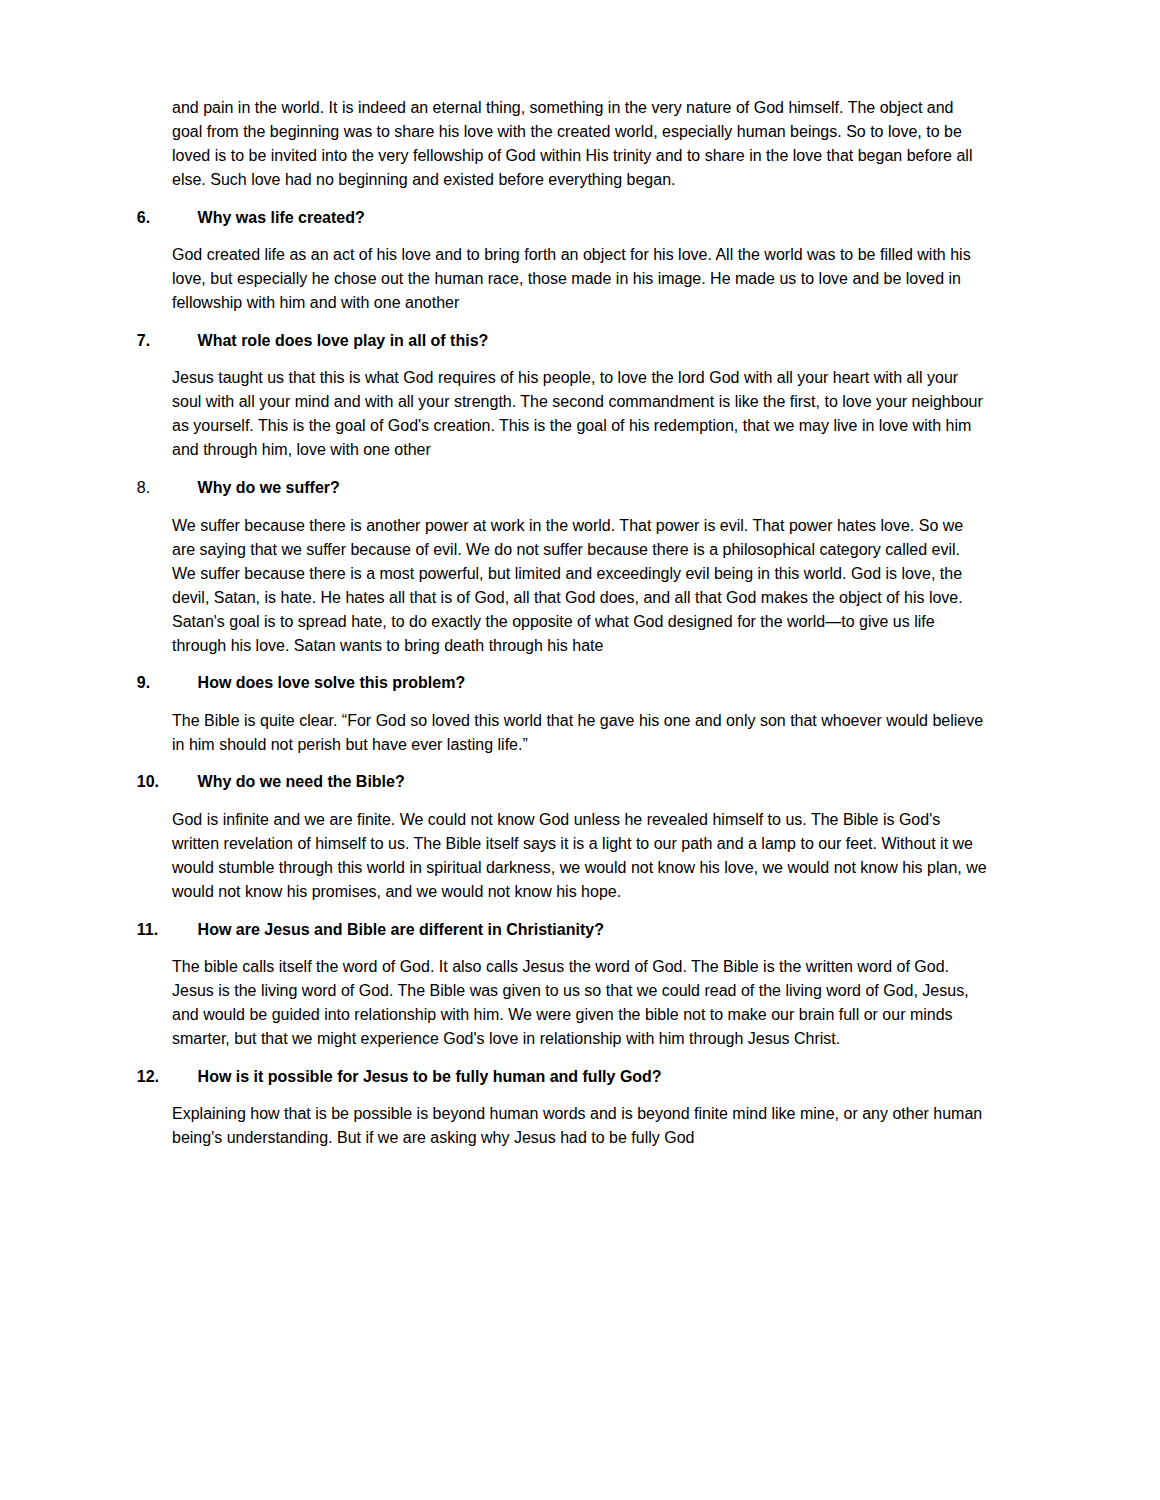and pain in the world. It is indeed an eternal thing, something in the very nature of God himself. The object and goal from the beginning was to share his love with the created world, especially human beings. So to love, to be loved is to be invited into the very fellowship of God within His trinity and to share in the love that began before all else. Such love had no beginning and existed before everything began.
6. Why was life created?
God created life as an act of his love and to bring forth an object for his love. All the world was to be filled with his love, but especially he chose out the human race, those made in his image. He made us to love and be loved in fellowship with him and with one another
7. What role does love play in all of this?
Jesus taught us that this is what God requires of his people, to love the lord God with all your heart with all your soul with all your mind and with all your strength. The second commandment is like the first, to love your neighbour as yourself. This is the goal of God's creation. This is the goal of his redemption, that we may live in love with him and through him, love with one other
8. Why do we suffer?
We suffer because there is another power at work in the world. That power is evil. That power hates love. So we are saying that we suffer because of evil. We do not suffer because there is a philosophical category called evil. We suffer because there is a most powerful, but limited and exceedingly evil being in this world. God is love, the devil, Satan, is hate. He hates all that is of God, all that God does, and all that God makes the object of his love. Satan's goal is to spread hate, to do exactly the opposite of what God designed for the world—to give us life through his love. Satan wants to bring death through his hate
9. How does love solve this problem?
The Bible is quite clear. “For God so loved this world that he gave his one and only son that whoever would believe in him should not perish but have ever lasting life.”
10. Why do we need the Bible?
God is infinite and we are finite. We could not know God unless he revealed himself to us. The Bible is God's written revelation of himself to us. The Bible itself says it is a light to our path and a lamp to our feet. Without it we would stumble through this world in spiritual darkness, we would not know his love, we would not know his plan, we would not know his promises, and we would not know his hope.
11. How are Jesus and Bible are different in Christianity?
The bible calls itself the word of God. It also calls Jesus the word of God. The Bible is the written word of God. Jesus is the living word of God. The Bible was given to us so that we could read of the living word of God, Jesus, and would be guided into relationship with him. We were given the bible not to make our brain full or our minds smarter, but that we might experience God's love in relationship with him through Jesus Christ.
12. How is it possible for Jesus to be fully human and fully God?
Explaining how that is be possible is beyond human words and is beyond finite mind like mine, or any other human being's understanding. But if we are asking why Jesus had to be fully God